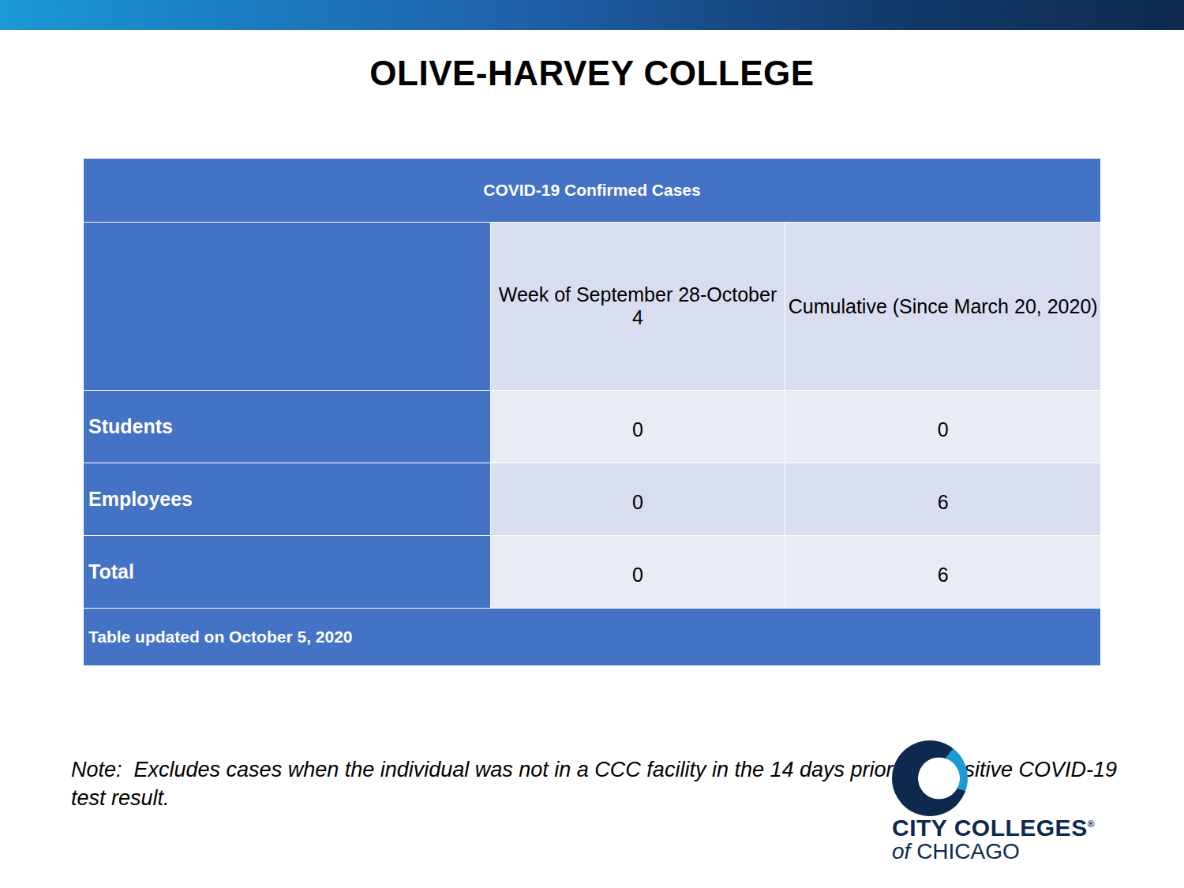OLIVE-HARVEY COLLEGE
| COVID-19 Confirmed Cases |
| --- |
| | Week of September 28-October 4 | Cumulative (Since March 20, 2020) |
| Students | 0 | 0 |
| Employees | 0 | 6 |
| Total | 0 | 6 |
| Table updated on October 5, 2020 |
Note: Excludes cases when the individual was not in a CCC facility in the 14 days prior to a positive COVID-19 test result.
CITY COLLEGES®
of CHICAGO